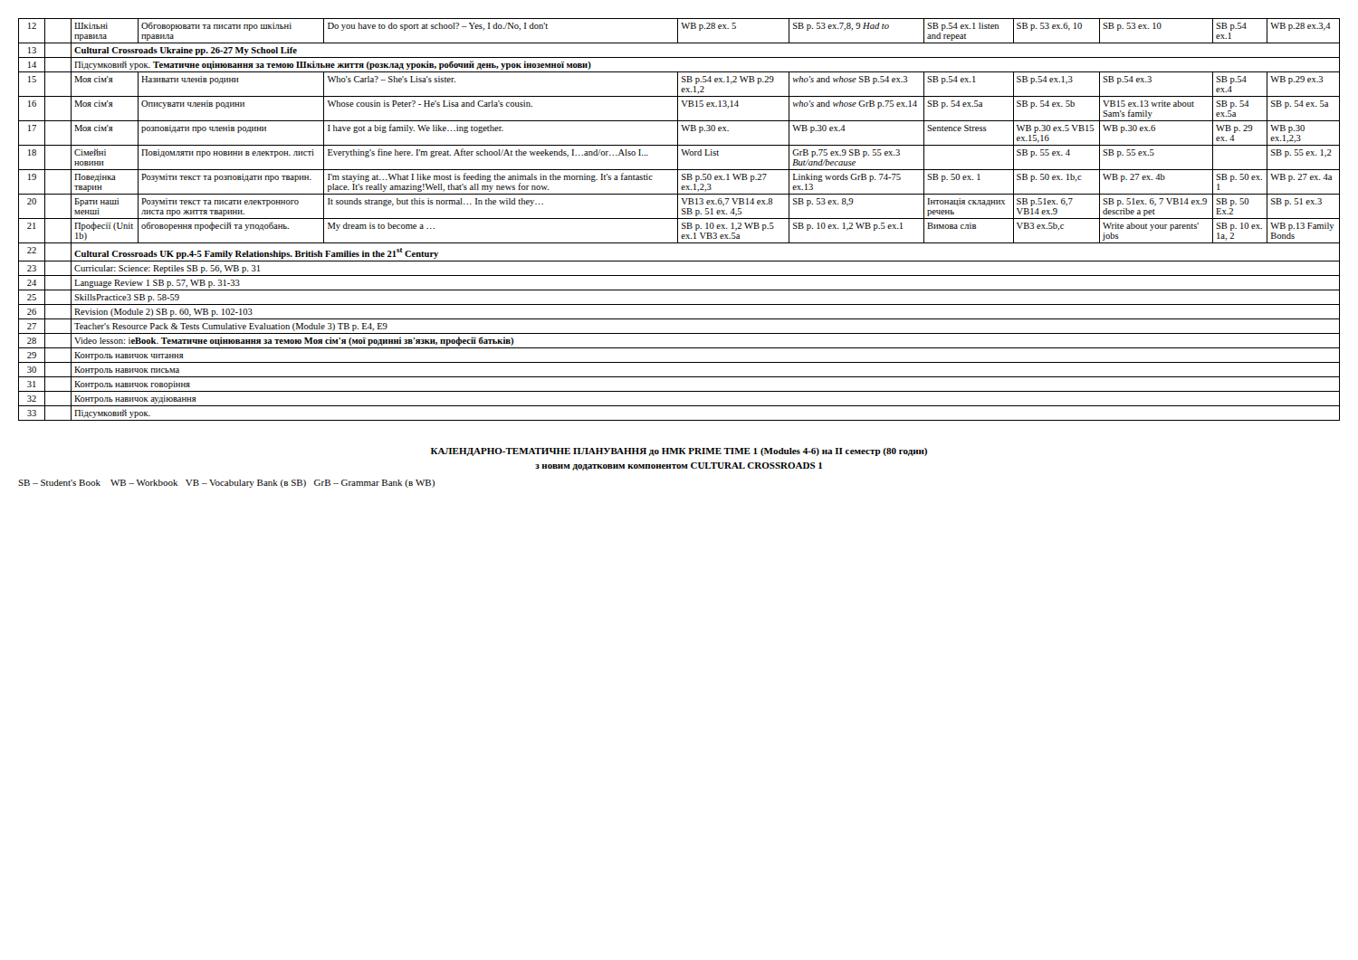| 12 | | Шкільні правила | Обговорювати та писати про шкільні правила | Do you have to do sport at school? – Yes, I do./No, I don't | WB p.28 ex. 5 | SB p. 53 ex.7,8, 9 Had to | SB p.54 ex.1 listen and repeat | SB p. 53 ex.6, 10 | SB p. 53 ex. 10 | SB p.54 ex.1 | WB p.28 ex.3,4 |
| 13 | | Cultural Crossroads Ukraine pp. 26-27 My School Life |
| 14 | | Підсумковий урок. Тематичне оцінювання за темою Шкільне життя (розклад уроків, робочий день, урок іноземної мови) |
| 15 | | Моя сім'я | Називати членів родини | Who's Carla? – She's Lisa's sister. | SB p.54 ex.1,2 WB p.29 ex.1,2 | who's and whose SB p.54 ex.3 | SB p.54 ex.1 | SB p.54 ex.1,3 | SB p.54 ex.3 | SB p.54 ex.4 | WB p.29 ex.3 |
| 16 | | Моя сім'я | Описувати членів родини | Whose cousin is Peter? - He's Lisa and Carla's cousin. | VB15 ex.13,14 | who's and whose GrB p.75 ex.14 | SB p. 54 ex.5a | SB p. 54 ex. 5b | VB15 ex.13 write about Sam's family | SB p. 54 ex.5a | SB p. 54 ex. 5a |
| 17 | | Моя сім'я | розповідати про членів родини | I have got a big family. We like…ing together. | WB p.30 ex. | WB p.30 ex.4 | Sentence Stress | WB p.30 ex.5 VB15 ex.15,16 | WB p.30 ex.6 | WB p. 29 ex. 4 | WB p.30 ex.1,2,3 |
| 18 | | Сімейні новини | Повідомляти про новини в електрон. листі | Everything's fine here. I'm great. After school/At the weekends, I…and/or…Also I... | Word List | GrB p.75 ex.9 SB p. 55 ex.3 But/and/because | | SB p. 55 ex. 4 | SB p. 55 ex.5 | | SB p. 55 ex. 1,2 |
| 19 | | Поведінка тварин | Розуміти текст та розповідати про тварин. | I'm staying at…What I like most is feeding the animals in the morning. It's a fantastic place. It's really amazing!Well, that's all my news for now. | SB p.50 ex.1 WB p.27 ex.1,2,3 | Linking words GrB p. 74-75 ex.13 | SB p. 50 ex. 1 | SB p. 50 ex. 1b,c | WB p. 27 ex. 4b | SB p. 50 ex. 1 | WB p. 27 ex. 4a |
| 20 | | Брати наші менші | Розуміти текст та писати електронного листа про життя тварини. | It sounds strange, but this is normal… In the wild they… | VB13 ex.6,7 VB14 ex.8 SB p. 51 ex. 4,5 | SB p. 53 ex. 8,9 | Інтонація складних речень | SB p.51ex. 6,7 VB14 ex.9 | SB p. 51ex. 6, 7 VB14 ex.9 describe a pet | SB p. 50 Ex.2 | SB p. 51 ex.3 |
| 21 | | Професії (Unit 1b) | обговорення професій та уподобань. | My dream is to become a … | SB p. 10 ex. 1,2 WB p.5 ex.1 VB3 ex.5a | SB p. 10 ex. 1,2 WB p.5 ex.1 | Вимова слів | VB3 ex.5b,c | Write about your parents' jobs | SB p. 10 ex. 1a, 2 | WB p.13 Family Bonds |
| 22 | | Cultural Crossroads UK pp.4-5 Family Relationships. British Families in the 21 st Century |
| 23 | | Curricular: Science: Reptiles SB p. 56, WB p. 31 |
| 24 | | Language Review 1 SB p. 57, WB p. 31-33 |
| 25 | | SkillsPractice3 SB p. 58-59 |
| 26 | | Revision (Module 2) SB p. 60, WB p. 102-103 |
| 27 | | Teacher's Resource Pack & Tests Cumulative Evaluation (Module 3) TB p. E4, E9 |
| 28 | | Video lesson: i eBook . Тематичне оцінювання за темою Моя сім'я (мої родинні зв'язки, професії батьків) |
| 29 | | Контроль навичок читання |
| 30 | | Контроль навичок письма |
| 31 | | Контроль навичок говоріння |
| 32 | | Контроль навичок аудіювання |
| 33 | | Підсумковий урок. |
КАЛЕНДАРНО-ТЕМАТИЧНЕ ПЛАНУВАННЯ до НМК PRIME TIME 1 (Modules 4-6) на II семестр (80 годин)
з новим додатковим компонентом CULTURAL CROSSROADS 1
SB – Student's Book WB – Workbook VB – Vocabulary Bank (в SB) GrB – Grammar Bank (в WB)